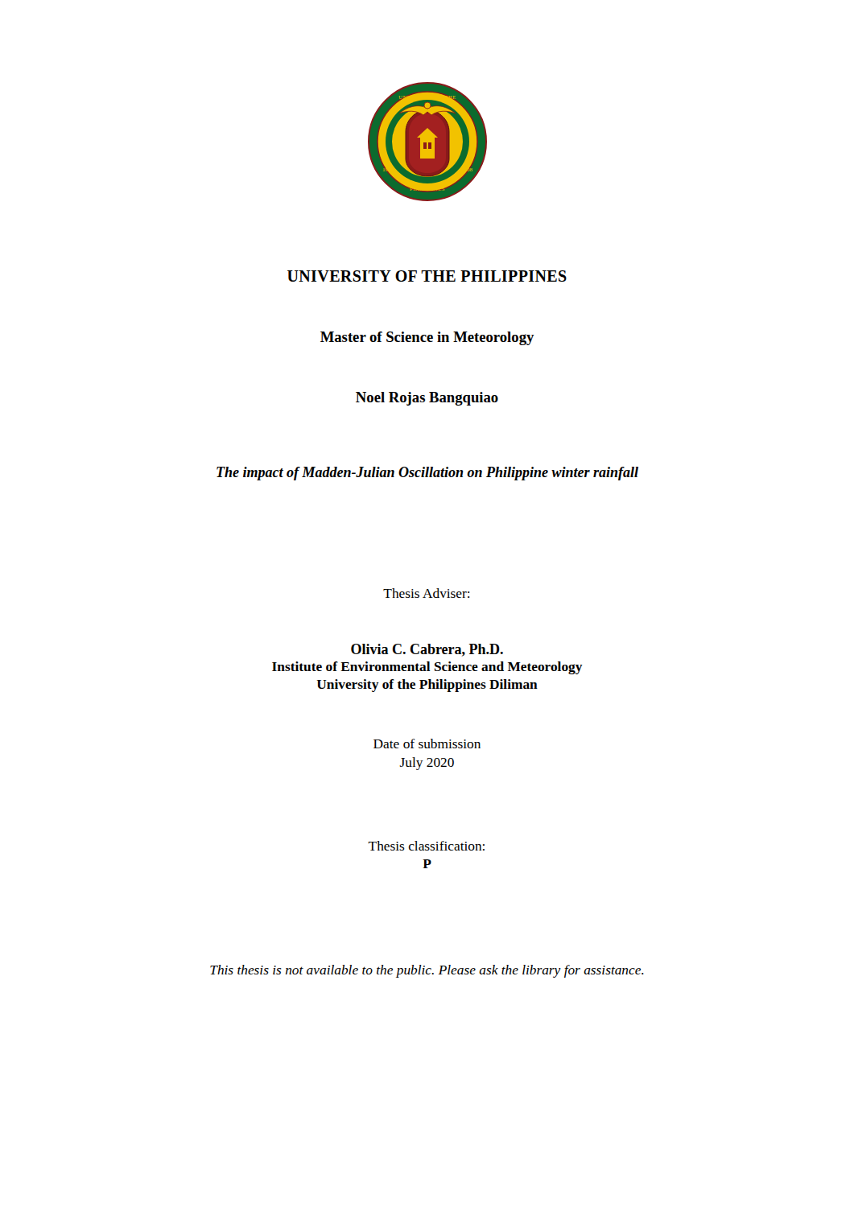UNIVERSITY OF THE PHILIPPINES 1908 1908
UNIVERSITY OF THE PHILIPPINES
Master of Science in Meteorology
Noel Rojas Bangquiao
The impact of Madden-Julian Oscillation on Philippine winter rainfall
Thesis Adviser:
Olivia C. Cabrera, Ph.D.
Institute of Environmental Science and Meteorology
University of the Philippines Diliman
Date of submission
July 2020
Thesis classification:
P
This thesis is not available to the public. Please ask the library for assistance.